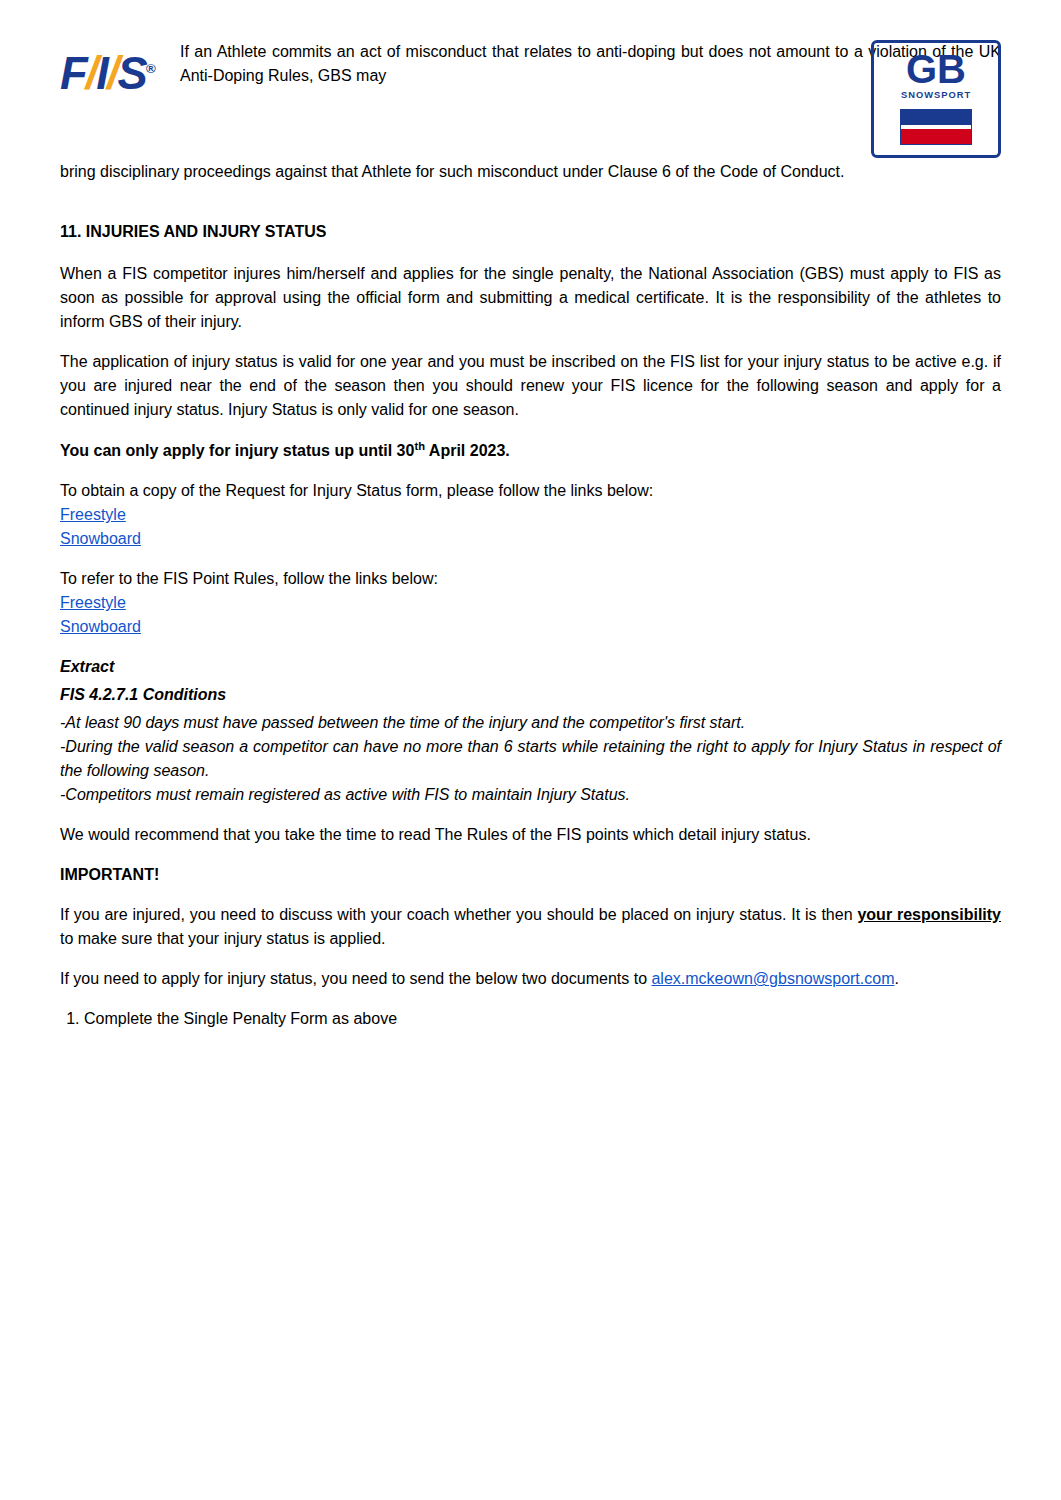F/I/S®
GB
SNOWSPORT
If an Athlete commits an act of misconduct that relates to anti-doping but does not amount to a violation of the UK Anti-Doping Rules, GBS may
bring disciplinary proceedings against that Athlete for such misconduct under Clause 6 of the Code of Conduct.
11. INJURIES AND INJURY STATUS
When a FIS competitor injures him/herself and applies for the single penalty, the National Association (GBS) must apply to FIS as soon as possible for approval using the official form and submitting a medical certificate. It is the responsibility of the athletes to inform GBS of their injury.
The application of injury status is valid for one year and you must be inscribed on the FIS list for your injury status to be active e.g. if you are injured near the end of the season then you should renew your FIS licence for the following season and apply for a continued injury status. Injury Status is only valid for one season.
You can only apply for injury status up until 30th April 2023.
To obtain a copy of the Request for Injury Status form, please follow the links below:
Freestyle
Snowboard
To refer to the FIS Point Rules, follow the links below:
Freestyle
Snowboard
Extract
FIS 4.2.7.1 Conditions
-At least 90 days must have passed between the time of the injury and the competitor's first start. -During the valid season a competitor can have no more than 6 starts while retaining the right to apply for Injury Status in respect of the following season. -Competitors must remain registered as active with FIS to maintain Injury Status.
We would recommend that you take the time to read The Rules of the FIS points which detail injury status.
IMPORTANT!
If you are injured, you need to discuss with your coach whether you should be placed on injury status. It is then your responsibility to make sure that your injury status is applied.
If you need to apply for injury status, you need to send the below two documents to alex.mckeown@gbsnowsport.com.
Complete the Single Penalty Form as above